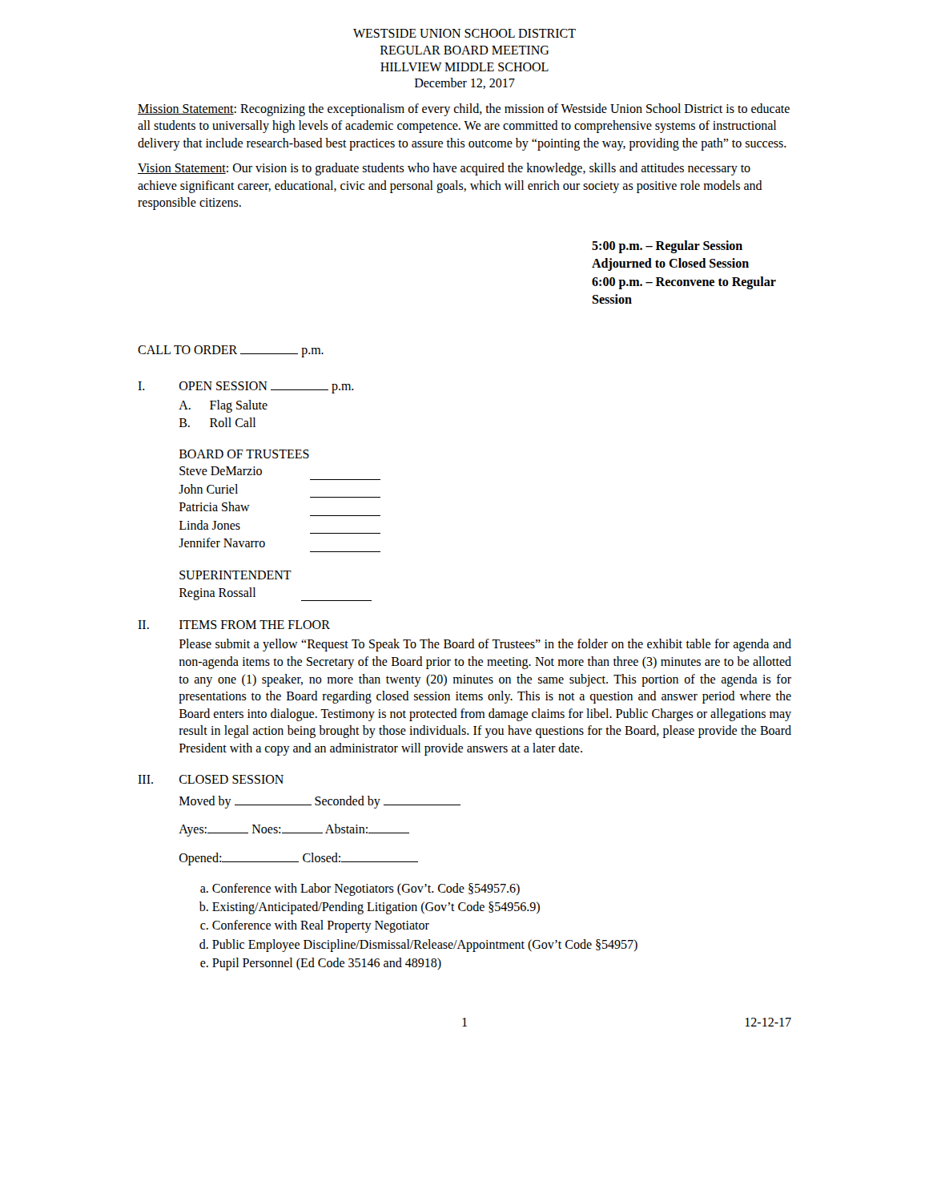WESTSIDE UNION SCHOOL DISTRICT
REGULAR BOARD MEETING
HILLVIEW MIDDLE SCHOOL
December 12, 2017
Mission Statement: Recognizing the exceptionalism of every child, the mission of Westside Union School District is to educate all students to universally high levels of academic competence. We are committed to comprehensive systems of instructional delivery that include research-based best practices to assure this outcome by “pointing the way, providing the path” to success.
Vision Statement: Our vision is to graduate students who have acquired the knowledge, skills and attitudes necessary to achieve significant career, educational, civic and personal goals, which will enrich our society as positive role models and responsible citizens.
5:00 p.m. – Regular Session
Adjourned to Closed Session
6:00 p.m. – Reconvene to Regular
Session
CALL TO ORDER p.m.
I.
OPEN SESSION p.m.
A. Flag Salute
B. Roll Call
BOARD OF TRUSTEES
| Steve DeMarzio | |
| John Curiel | |
| Patricia Shaw | |
| Linda Jones | |
| Jennifer Navarro | |
SUPERINTENDENT
| Regina Rossall | |
II.
ITEMS FROM THE FLOOR
Please submit a yellow “Request To Speak To The Board of Trustees” in the folder on the exhibit table for agenda and non-agenda items to the Secretary of the Board prior to the meeting. Not more than three (3) minutes are to be allotted to any one (1) speaker, no more than twenty (20) minutes on the same subject. This portion of the agenda is for presentations to the Board regarding closed session items only. This is not a question and answer period where the Board enters into dialogue. Testimony is not protected from damage claims for libel. Public Charges or allegations may result in legal action being brought by those individuals. If you have questions for the Board, please provide the Board President with a copy and an administrator will provide answers at a later date.
III.
CLOSED SESSION
Moved by Seconded by
Ayes: Noes: Abstain:
Opened: Closed:
Conference with Labor Negotiators (Gov’t. Code §54957.6)
Existing/Anticipated/Pending Litigation (Gov’t Code §54956.9)
Conference with Real Property Negotiator
Public Employee Discipline/Dismissal/Release/Appointment (Gov’t Code §54957)
Pupil Personnel (Ed Code 35146 and 48918)
12-12-17
1